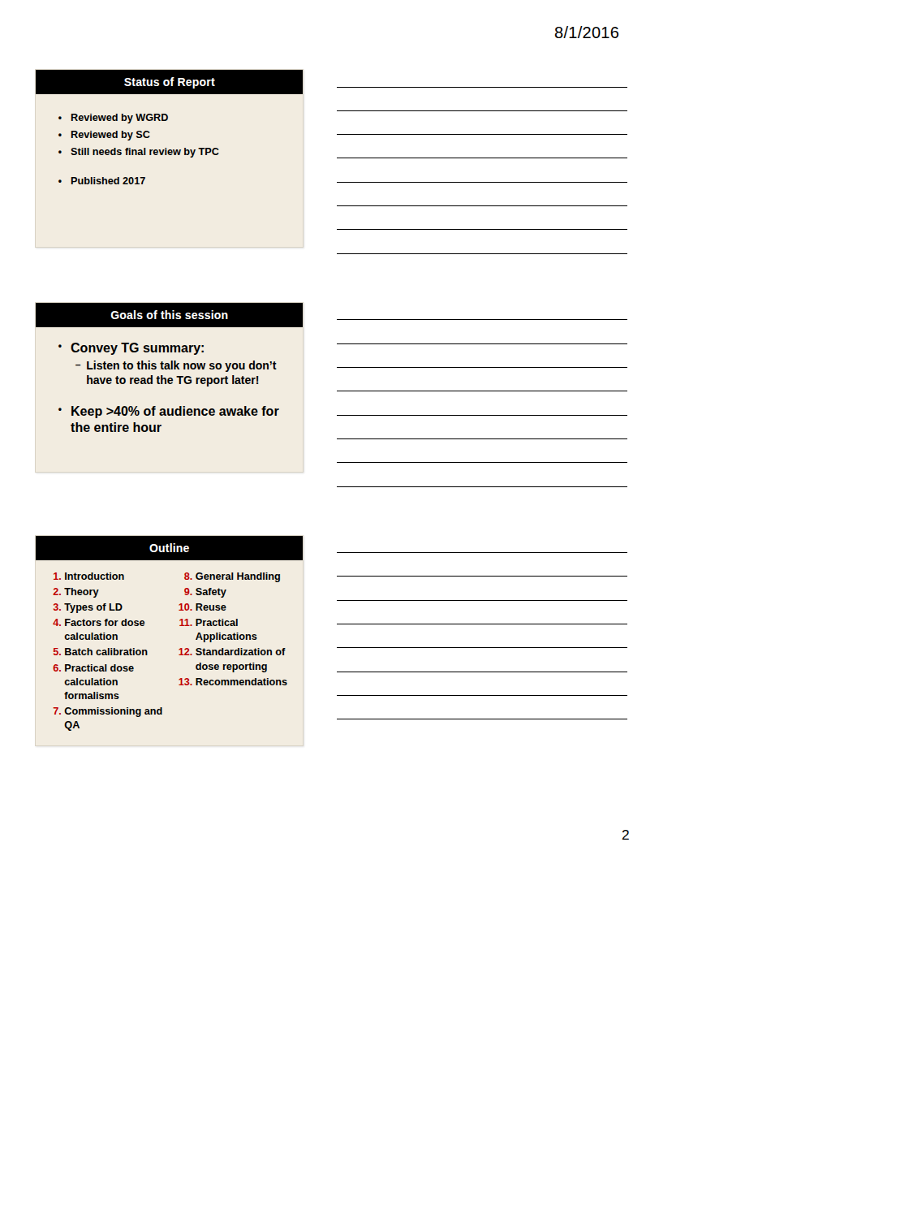8/1/2016
Status of Report
Reviewed by WGRD
Reviewed by SC
Still needs final review by TPC
Published 2017
Goals of this session
Convey TG summary:
Listen to this talk now so you don’t have to read the TG report later!
Keep >40% of audience awake for the entire hour
Outline
Introduction
Theory
Types of LD
Factors for dose calculation
Batch calibration
Practical dose calculation formalisms
Commissioning and QA
General Handling
Safety
Reuse
Practical Applications
Standardization of dose reporting
Recommendations
2